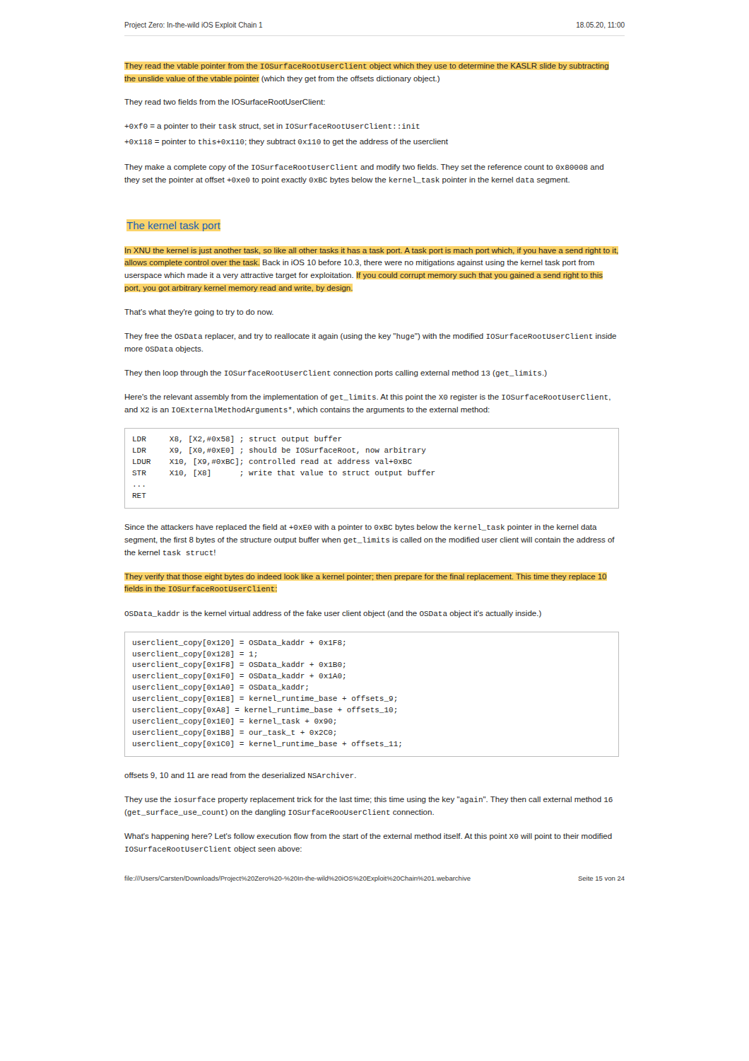Project Zero: In-the-wild iOS Exploit Chain 1
18.05.20, 11:00
They read the vtable pointer from the IOSurfaceRootUserClient object which they use to determine the KASLR slide by subtracting the unslide value of the vtable pointer (which they get from the offsets dictionary object.)
They read two fields from the IOSurfaceRootUserClient:
+0xf0 = a pointer to their task struct, set in IOSurfaceRootUserClient::init
+0x118 = pointer to this+0x110; they subtract 0x110 to get the address of the userclient
They make a complete copy of the IOSurfaceRootUserClient and modify two fields. They set the reference count to 0x80008 and they set the pointer at offset +0xe0 to point exactly 0xBC bytes below the kernel_task pointer in the kernel data segment.
The kernel task port
In XNU the kernel is just another task, so like all other tasks it has a task port. A task port is mach port which, if you have a send right to it, allows complete control over the task. Back in iOS 10 before 10.3, there were no mitigations against using the kernel task port from userspace which made it a very attractive target for exploitation. If you could corrupt memory such that you gained a send right to this port, you got arbitrary kernel memory read and write, by design.
That's what they're going to try to do now.
They free the OSData replacer, and try to reallocate it again (using the key "huge") with the modified IOSurfaceRootUserClient inside more OSData objects.
They then loop through the IOSurfaceRootUserClient connection ports calling external method 13 (get_limits.)
Here's the relevant assembly from the implementation of get_limits. At this point the X0 register is the IOSurfaceRootUserClient, and X2 is an IOExternalMethodArguments*, which contains the arguments to the external method:
LDR X8, [X2,#0x58] ; struct output buffer LDR X9, [X0,#0xE0] ; should be IOSurfaceRoot, now arbitrary LDUR X10, [X9,#0xBC]; controlled read at address val+0xBC STR X10, [X8] ; write that value to struct output buffer ... RET
Since the attackers have replaced the field at +0xE0 with a pointer to 0xBC bytes below the kernel_task pointer in the kernel data segment, the first 8 bytes of the structure output buffer when get_limits is called on the modified user client will contain the address of the kernel task struct!
They verify that those eight bytes do indeed look like a kernel pointer; then prepare for the final replacement. This time they replace 10 fields in the IOSurfaceRootUserClient:
OSData_kaddr is the kernel virtual address of the fake user client object (and the OSData object it's actually inside.)
userclient_copy[0x120] = OSData_kaddr + 0x1F8; userclient_copy[0x128] = 1; userclient_copy[0x1F8] = OSData_kaddr + 0x1B0; userclient_copy[0x1F0] = OSData_kaddr + 0x1A0; userclient_copy[0x1A0] = OSData_kaddr; userclient_copy[0x1E8] = kernel_runtime_base + offsets_9; userclient_copy[0xA8] = kernel_runtime_base + offsets_10; userclient_copy[0x1E0] = kernel_task + 0x90; userclient_copy[0x1B8] = our_task_t + 0x2C0; userclient_copy[0x1C0] = kernel_runtime_base + offsets_11;
offsets 9, 10 and 11 are read from the deserialized NSArchiver.
They use the iosurface property replacement trick for the last time; this time using the key "again". They then call external method 16 (get_surface_use_count) on the dangling IOSurfaceRooUserClient connection.
What's happening here? Let's follow execution flow from the start of the external method itself. At this point X0 will point to their modified IOSurfaceRootUserClient object seen above:
file:///Users/Carsten/Downloads/Project%20Zero%20-%20In-the-wild%20iOS%20Exploit%20Chain%201.webarchive
Seite 15 von 24